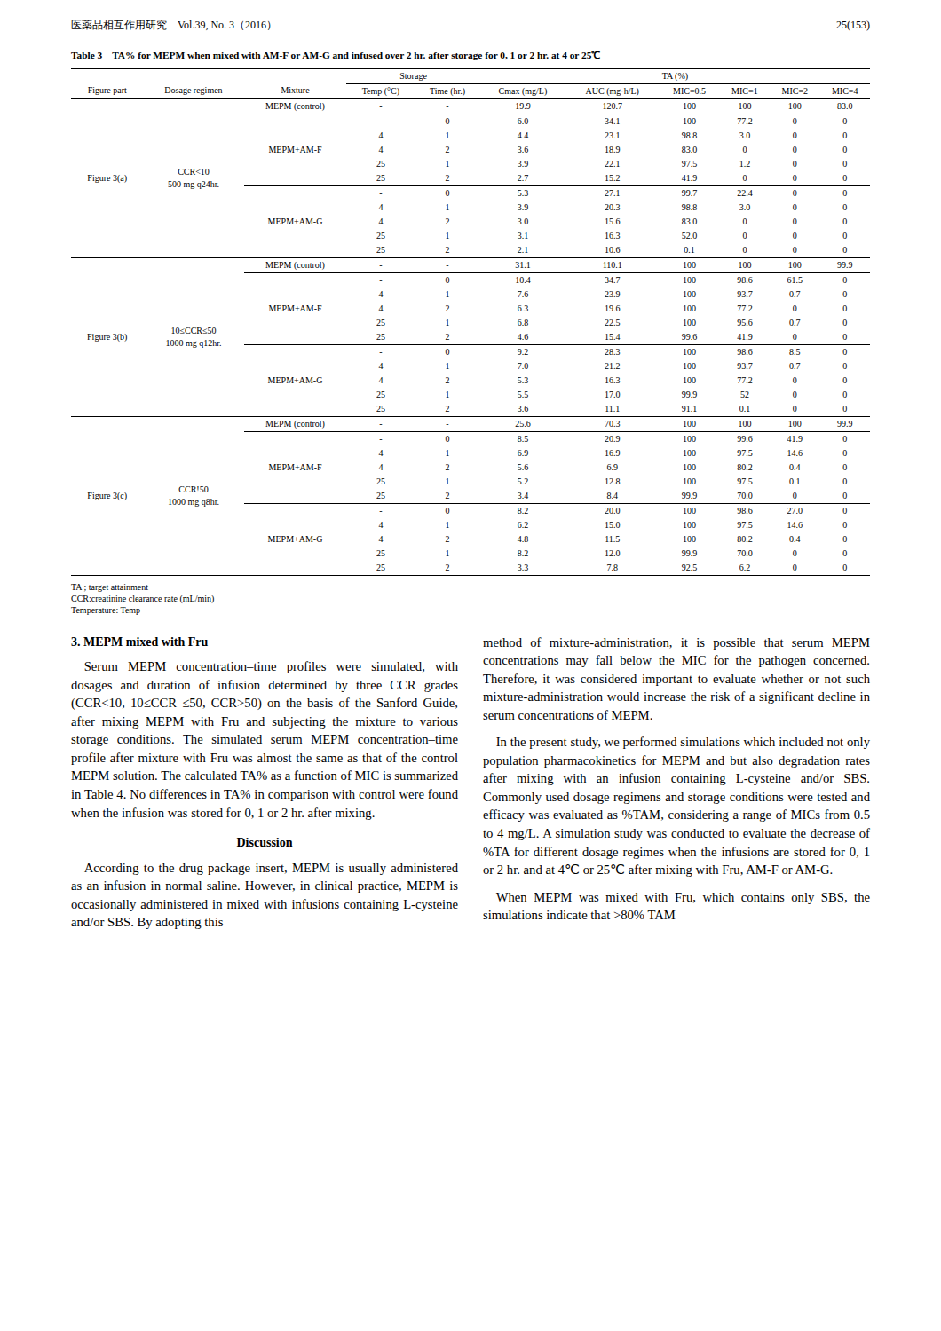医薬品相互作用研究　Vol.39, No. 3（2016）
25(153)
Table 3　TA% for MEPM when mixed with AM-F or AM-G and infused over 2 hr. after storage for 0, 1 or 2 hr. at 4 or 25℃
| | Storage | TA (%) |
| --- | --- | --- |
| Figure part | Dosage regimen | Mixture | Temp (°C) | Time (hr.) | Cmax (mg/L) | AUC (mg·h/L) | MIC=0.5 | MIC=1 | MIC=2 | MIC=4 |
| Figure 3(a) | CCR<10 500 mg q24hr. | MEPM (control) | - | - | 19.9 | 120.7 | 100 | 100 | 100 | 83.0 |
| MEPM+AM-F | - | 0 | 6.0 | 34.1 | 100 | 77.2 | 0 | 0 |
| 4 | 1 | 4.4 | 23.1 | 98.8 | 3.0 | 0 | 0 |
| 4 | 2 | 3.6 | 18.9 | 83.0 | 0 | 0 | 0 |
| 25 | 1 | 3.9 | 22.1 | 97.5 | 1.2 | 0 | 0 |
| 25 | 2 | 2.7 | 15.2 | 41.9 | 0 | 0 | 0 |
| MEPM+AM-G | - | 0 | 5.3 | 27.1 | 99.7 | 22.4 | 0 | 0 |
| 4 | 1 | 3.9 | 20.3 | 98.8 | 3.0 | 0 | 0 |
| 4 | 2 | 3.0 | 15.6 | 83.0 | 0 | 0 | 0 |
| 25 | 1 | 3.1 | 16.3 | 52.0 | 0 | 0 | 0 |
| 25 | 2 | 2.1 | 10.6 | 0.1 | 0 | 0 | 0 |
| Figure 3(b) | 10≤CCR≤50 1000 mg q12hr. | MEPM (control) | - | - | 31.1 | 110.1 | 100 | 100 | 100 | 99.9 |
| MEPM+AM-F | - | 0 | 10.4 | 34.7 | 100 | 98.6 | 61.5 | 0 |
| 4 | 1 | 7.6 | 23.9 | 100 | 93.7 | 0.7 | 0 |
| 4 | 2 | 6.3 | 19.6 | 100 | 77.2 | 0 | 0 |
| 25 | 1 | 6.8 | 22.5 | 100 | 95.6 | 0.7 | 0 |
| 25 | 2 | 4.6 | 15.4 | 99.6 | 41.9 | 0 | 0 |
| MEPM+AM-G | - | 0 | 9.2 | 28.3 | 100 | 98.6 | 8.5 | 0 |
| 4 | 1 | 7.0 | 21.2 | 100 | 93.7 | 0.7 | 0 |
| 4 | 2 | 5.3 | 16.3 | 100 | 77.2 | 0 | 0 |
| 25 | 1 | 5.5 | 17.0 | 99.9 | 52 | 0 | 0 |
| 25 | 2 | 3.6 | 11.1 | 91.1 | 0.1 | 0 | 0 |
| Figure 3(c) | CCR!50 1000 mg q8hr. | MEPM (control) | - | - | 25.6 | 70.3 | 100 | 100 | 100 | 99.9 |
| MEPM+AM-F | - | 0 | 8.5 | 20.9 | 100 | 99.6 | 41.9 | 0 |
| 4 | 1 | 6.9 | 16.9 | 100 | 97.5 | 14.6 | 0 |
| 4 | 2 | 5.6 | 6.9 | 100 | 80.2 | 0.4 | 0 |
| 25 | 1 | 5.2 | 12.8 | 100 | 97.5 | 0.1 | 0 |
| 25 | 2 | 3.4 | 8.4 | 99.9 | 70.0 | 0 | 0 |
| MEPM+AM-G | - | 0 | 8.2 | 20.0 | 100 | 98.6 | 27.0 | 0 |
| 4 | 1 | 6.2 | 15.0 | 100 | 97.5 | 14.6 | 0 |
| 4 | 2 | 4.8 | 11.5 | 100 | 80.2 | 0.4 | 0 |
| 25 | 1 | 8.2 | 12.0 | 99.9 | 70.0 | 0 | 0 |
| 25 | 2 | 3.3 | 7.8 | 92.5 | 6.2 | 0 | 0 |
TA ; target attainment
CCR:creatinine clearance rate (mL/min)
Temperature: Temp
3. MEPM mixed with Fru
Serum MEPM concentration–time profiles were simulated, with dosages and duration of infusion determined by three CCR grades (CCR<10, 10≤CCR ≤50, CCR>50) on the basis of the Sanford Guide, after mixing MEPM with Fru and subjecting the mixture to various storage conditions. The simulated serum MEPM concentration–time profile after mixture with Fru was almost the same as that of the control MEPM solution. The calculated TA% as a function of MIC is summarized in Table 4. No differences in TA% in comparison with control were found when the infusion was stored for 0, 1 or 2 hr. after mixing.
Discussion
According to the drug package insert, MEPM is usually administered as an infusion in normal saline. However, in clinical practice, MEPM is occasionally administered in mixed with infusions containing L-cysteine and/or SBS. By adopting this
method of mixture-administration, it is possible that serum MEPM concentrations may fall below the MIC for the pathogen concerned. Therefore, it was considered important to evaluate whether or not such mixture-administration would increase the risk of a significant decline in serum concentrations of MEPM.
In the present study, we performed simulations which included not only population pharmacokinetics for MEPM and but also degradation rates after mixing with an infusion containing L-cysteine and/or SBS. Commonly used dosage regimens and storage conditions were tested and efficacy was evaluated as %TAM, considering a range of MICs from 0.5 to 4 mg/L. A simulation study was conducted to evaluate the decrease of %TA for different dosage regimes when the infusions are stored for 0, 1 or 2 hr. and at 4℃ or 25℃ after mixing with Fru, AM-F or AM-G.
When MEPM was mixed with Fru, which contains only SBS, the simulations indicate that >80% TAM